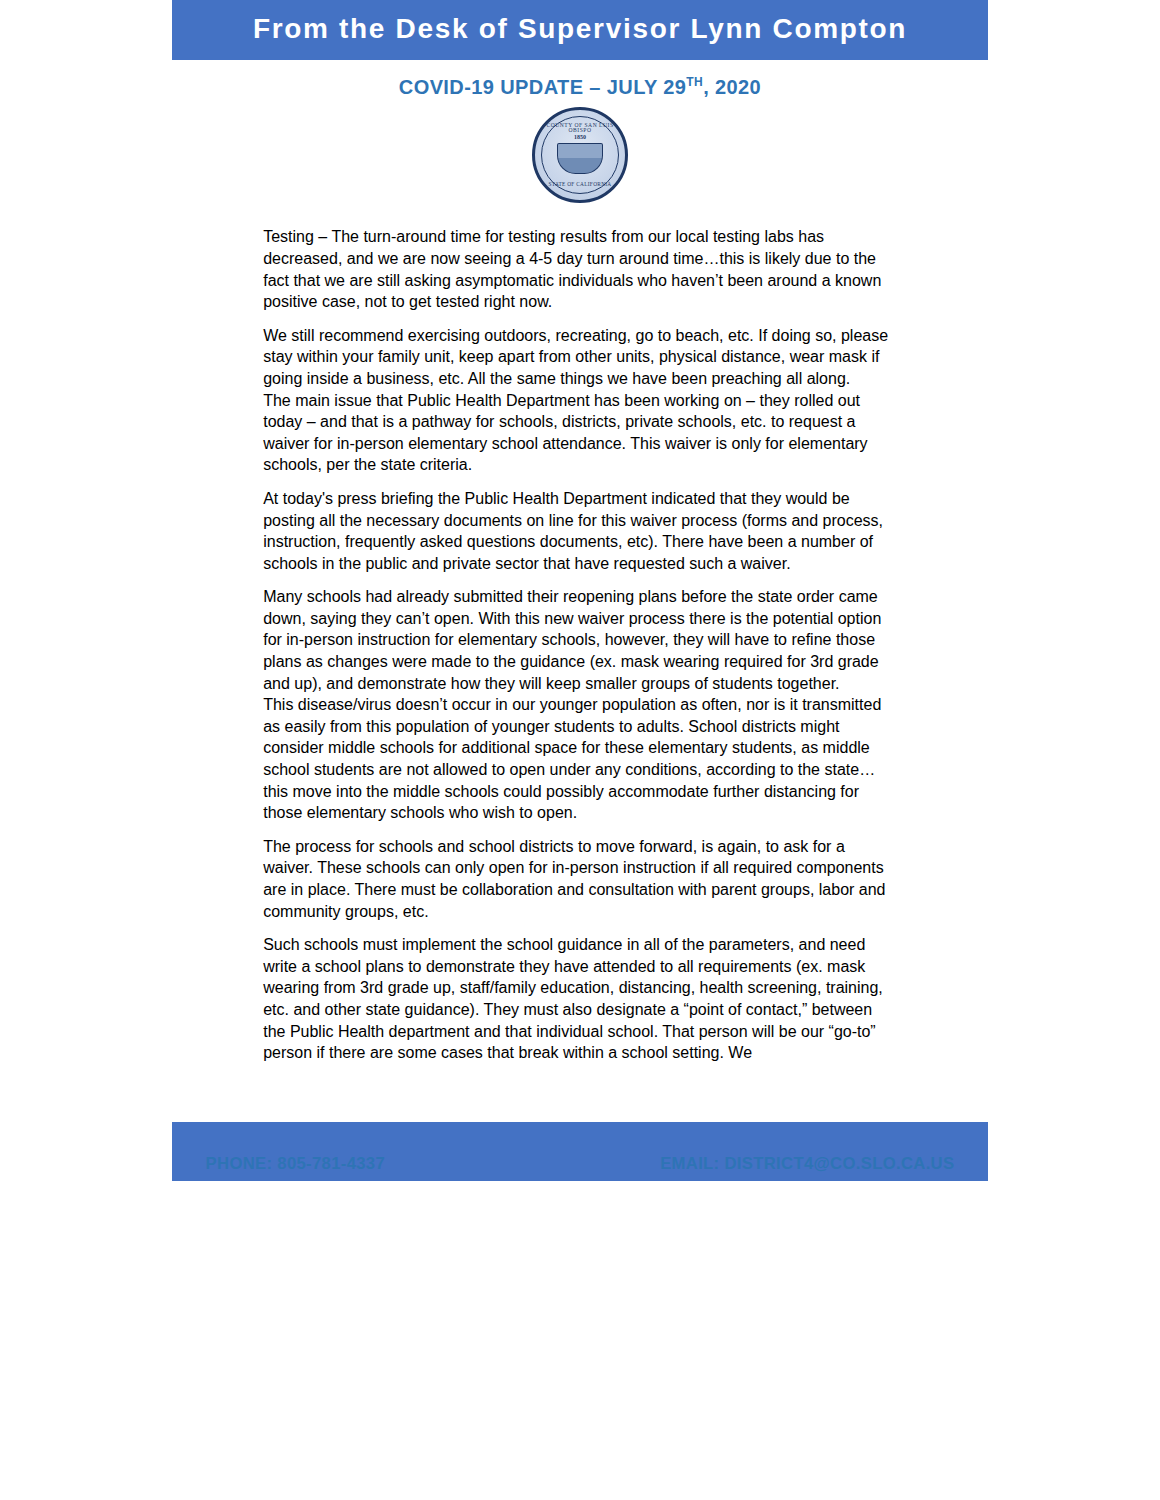From the Desk of Supervisor Lynn Compton
COVID-19 UPDATE – JULY 29TH, 2020
COUNTY OF SAN LUIS OBISPO
1850
STATE OF CALIFORNIA
Testing – The turn-around time for testing results from our local testing labs has decreased, and we are now seeing a 4-5 day turn around time…this is likely due to the fact that we are still asking asymptomatic individuals who haven’t been around a known positive case, not to get tested right now.
We still recommend exercising outdoors, recreating, go to beach, etc. If doing so, please stay within your family unit, keep apart from other units, physical distance, wear mask if going inside a business, etc. All the same things we have been preaching all along.
The main issue that Public Health Department has been working on – they rolled out today – and that is a pathway for schools, districts, private schools, etc. to request a waiver for in-person elementary school attendance. This waiver is only for elementary schools, per the state criteria.
At today's press briefing the Public Health Department indicated that they would be posting all the necessary documents on line for this waiver process (forms and process, instruction, frequently asked questions documents, etc). There have been a number of schools in the public and private sector that have requested such a waiver.
Many schools had already submitted their reopening plans before the state order came down, saying they can’t open. With this new waiver process there is the potential option for in-person instruction for elementary schools, however, they will have to refine those plans as changes were made to the guidance (ex. mask wearing required for 3rd grade and up), and demonstrate how they will keep smaller groups of students together.
This disease/virus doesn’t occur in our younger population as often, nor is it transmitted as easily from this population of younger students to adults. School districts might consider middle schools for additional space for these elementary students, as middle school students are not allowed to open under any conditions, according to the state…this move into the middle schools could possibly accommodate further distancing for those elementary schools who wish to open.
The process for schools and school districts to move forward, is again, to ask for a waiver. These schools can only open for in-person instruction if all required components are in place. There must be collaboration and consultation with parent groups, labor and community groups, etc.
Such schools must implement the school guidance in all of the parameters, and need write a school plans to demonstrate they have attended to all requirements (ex. mask wearing from 3rd grade up, staff/family education, distancing, health screening, training, etc. and other state guidance). They must also designate a “point of contact,” between the Public Health department and that individual school. That person will be our “go-to” person if there are some cases that break within a school setting. We
PHONE: 805-781-4337 EMAIL: DISTRICT4@CO.SLO.CA.US